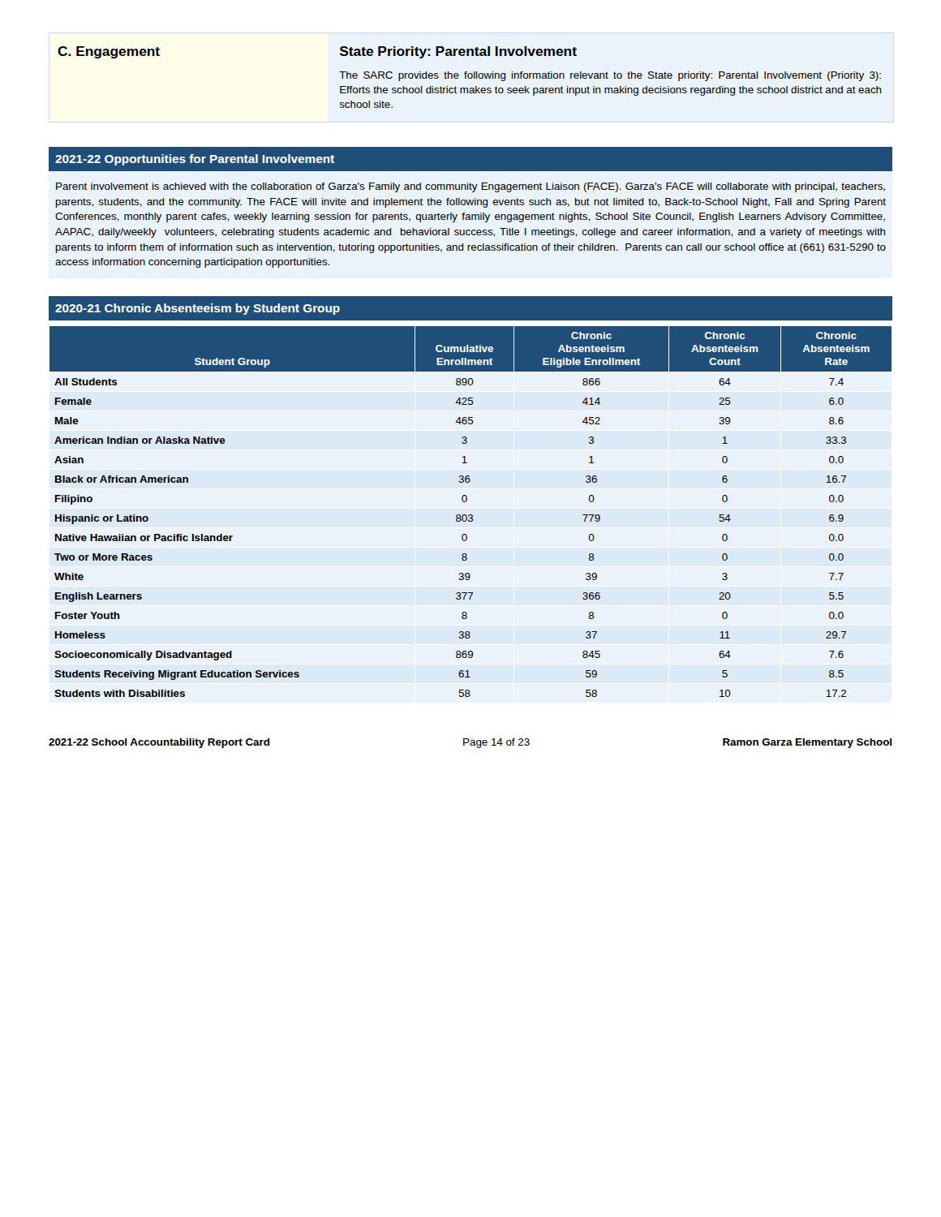C. Engagement
State Priority: Parental Involvement
The SARC provides the following information relevant to the State priority: Parental Involvement (Priority 3): Efforts the school district makes to seek parent input in making decisions regarding the school district and at each school site.
2021-22 Opportunities for Parental Involvement
Parent involvement is achieved with the collaboration of Garza's Family and community Engagement Liaison (FACE). Garza's FACE will collaborate with principal, teachers, parents, students, and the community. The FACE will invite and implement the following events such as, but not limited to, Back-to-School Night, Fall and Spring Parent Conferences, monthly parent cafes, weekly learning session for parents, quarterly family engagement nights, School Site Council, English Learners Advisory Committee, AAPAC, daily/weekly volunteers, celebrating students academic and behavioral success, Title I meetings, college and career information, and a variety of meetings with parents to inform them of information such as intervention, tutoring opportunities, and reclassification of their children. Parents can call our school office at (661) 631-5290 to access information concerning participation opportunities.
2020-21 Chronic Absenteeism by Student Group
| Student Group | Cumulative Enrollment | Chronic Absenteeism Eligible Enrollment | Chronic Absenteeism Count | Chronic Absenteeism Rate |
| --- | --- | --- | --- | --- |
| All Students | 890 | 866 | 64 | 7.4 |
| Female | 425 | 414 | 25 | 6.0 |
| Male | 465 | 452 | 39 | 8.6 |
| American Indian or Alaska Native | 3 | 3 | 1 | 33.3 |
| Asian | 1 | 1 | 0 | 0.0 |
| Black or African American | 36 | 36 | 6 | 16.7 |
| Filipino | 0 | 0 | 0 | 0.0 |
| Hispanic or Latino | 803 | 779 | 54 | 6.9 |
| Native Hawaiian or Pacific Islander | 0 | 0 | 0 | 0.0 |
| Two or More Races | 8 | 8 | 0 | 0.0 |
| White | 39 | 39 | 3 | 7.7 |
| English Learners | 377 | 366 | 20 | 5.5 |
| Foster Youth | 8 | 8 | 0 | 0.0 |
| Homeless | 38 | 37 | 11 | 29.7 |
| Socioeconomically Disadvantaged | 869 | 845 | 64 | 7.6 |
| Students Receiving Migrant Education Services | 61 | 59 | 5 | 8.5 |
| Students with Disabilities | 58 | 58 | 10 | 17.2 |
2021-22 School Accountability Report Card
Page 14 of 23
Ramon Garza Elementary School